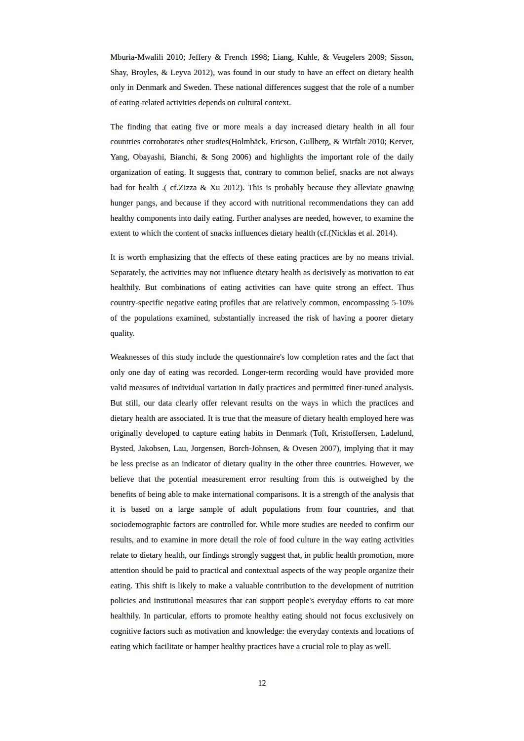Mburia-Mwalili 2010; Jeffery & French 1998; Liang, Kuhle, & Veugelers 2009; Sisson, Shay, Broyles, & Leyva 2012), was found in our study to have an effect on dietary health only in Denmark and Sweden. These national differences suggest that the role of a number of eating-related activities depends on cultural context.
The finding that eating five or more meals a day increased dietary health in all four countries corroborates other studies(Holmbäck, Ericson, Gullberg, & Wirfält 2010; Kerver, Yang, Obayashi, Bianchi, & Song 2006) and highlights the important role of the daily organization of eating. It suggests that, contrary to common belief, snacks are not always bad for health .( cf.Zizza & Xu 2012). This is probably because they alleviate gnawing hunger pangs, and because if they accord with nutritional recommendations they can add healthy components into daily eating. Further analyses are needed, however, to examine the extent to which the content of snacks influences dietary health (cf.(Nicklas et al. 2014).
It is worth emphasizing that the effects of these eating practices are by no means trivial. Separately, the activities may not influence dietary health as decisively as motivation to eat healthily. But combinations of eating activities can have quite strong an effect. Thus country-specific negative eating profiles that are relatively common, encompassing 5-10% of the populations examined, substantially increased the risk of having a poorer dietary quality.
Weaknesses of this study include the questionnaire's low completion rates and the fact that only one day of eating was recorded. Longer-term recording would have provided more valid measures of individual variation in daily practices and permitted finer-tuned analysis. But still, our data clearly offer relevant results on the ways in which the practices and dietary health are associated. It is true that the measure of dietary health employed here was originally developed to capture eating habits in Denmark (Toft, Kristoffersen, Ladelund, Bysted, Jakobsen, Lau, Jorgensen, Borch-Johnsen, & Ovesen 2007), implying that it may be less precise as an indicator of dietary quality in the other three countries. However, we believe that the potential measurement error resulting from this is outweighed by the benefits of being able to make international comparisons. It is a strength of the analysis that it is based on a large sample of adult populations from four countries, and that sociodemographic factors are controlled for. While more studies are needed to confirm our results, and to examine in more detail the role of food culture in the way eating activities relate to dietary health, our findings strongly suggest that, in public health promotion, more attention should be paid to practical and contextual aspects of the way people organize their eating. This shift is likely to make a valuable contribution to the development of nutrition policies and institutional measures that can support people's everyday efforts to eat more healthily. In particular, efforts to promote healthy eating should not focus exclusively on cognitive factors such as motivation and knowledge: the everyday contexts and locations of eating which facilitate or hamper healthy practices have a crucial role to play as well.
12